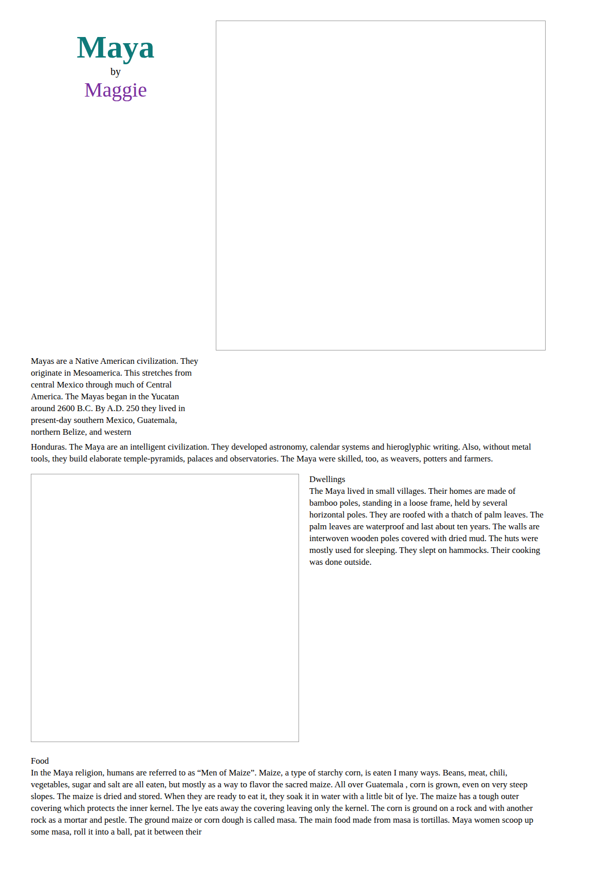Maya
by
Maggie
Mayas are a Native American civilization. They originate in Mesoamerica. This stretches from central Mexico through much of Central America. The Mayas began in the Yucatan around 2600 B.C. By A.D. 250 they lived in present-day southern Mexico, Guatemala, northern Belize, and western
Honduras. The Maya are an intelligent civilization. They developed astronomy, calendar systems and hieroglyphic writing. Also, without metal tools, they build elaborate temple-pyramids, palaces and observatories. The Maya were skilled, too, as weavers, potters and farmers.
Dwellings
The Maya lived in small villages. Their homes are made of bamboo poles, standing in a loose frame, held by several horizontal poles. They are roofed with a thatch of palm leaves. The palm leaves are waterproof and last about ten years. The walls are interwoven wooden poles covered with dried mud. The huts were mostly used for sleeping. They slept on hammocks. Their cooking was done outside.
Food
In the Maya religion, humans are referred to as “Men of Maize”. Maize, a type of starchy corn, is eaten I many ways. Beans, meat, chili, vegetables, sugar and salt are all eaten, but mostly as a way to flavor the sacred maize. All over Guatemala , corn is grown, even on very steep slopes. The maize is dried and stored. When they are ready to eat it, they soak it in water with a little bit of lye. The maize has a tough outer covering which protects the inner kernel. The lye eats away the covering leaving only the kernel. The corn is ground on a rock and with another rock as a mortar and pestle. The ground maize or corn dough is called masa. The main food made from masa is tortillas. Maya women scoop up some masa, roll it into a ball, pat it between their